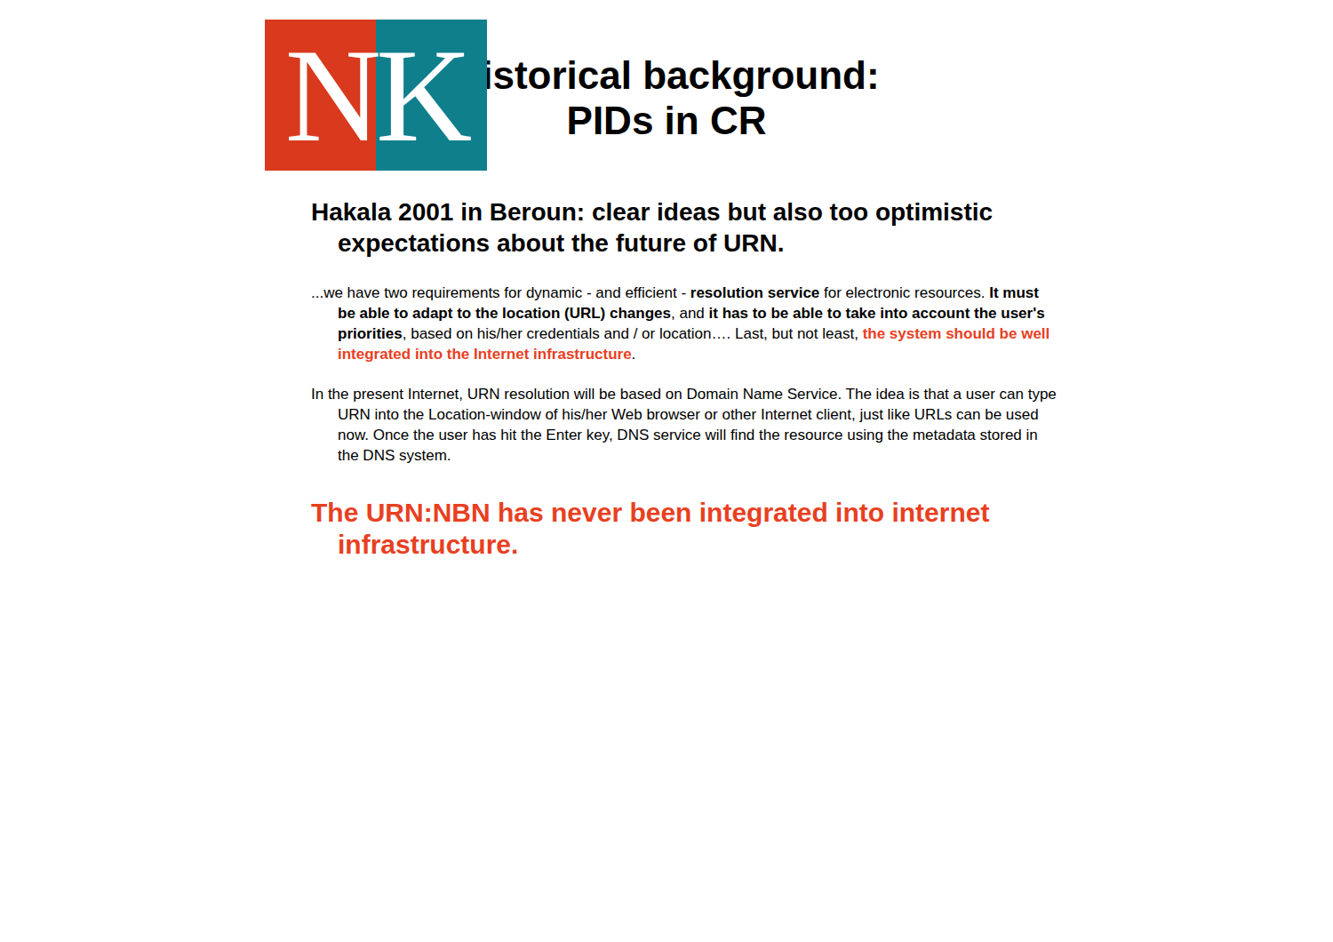NK
Historical background:
PIDs in CR
Hakala 2001 in Beroun: clear ideas but also too optimistic expectations about the future of URN.
...we have two requirements for dynamic - and efficient - resolution service for electronic resources. It must be able to adapt to the location (URL) changes, and it has to be able to take into account the user's priorities, based on his/her credentials and / or location…. Last, but not least, the system should be well integrated into the Internet infrastructure.
In the present Internet, URN resolution will be based on Domain Name Service. The idea is that a user can type URN into the Location-window of his/her Web browser or other Internet client, just like URLs can be used now. Once the user has hit the Enter key, DNS service will find the resource using the metadata stored in the DNS system.
The URN:NBN has never been integrated into internet infrastructure.